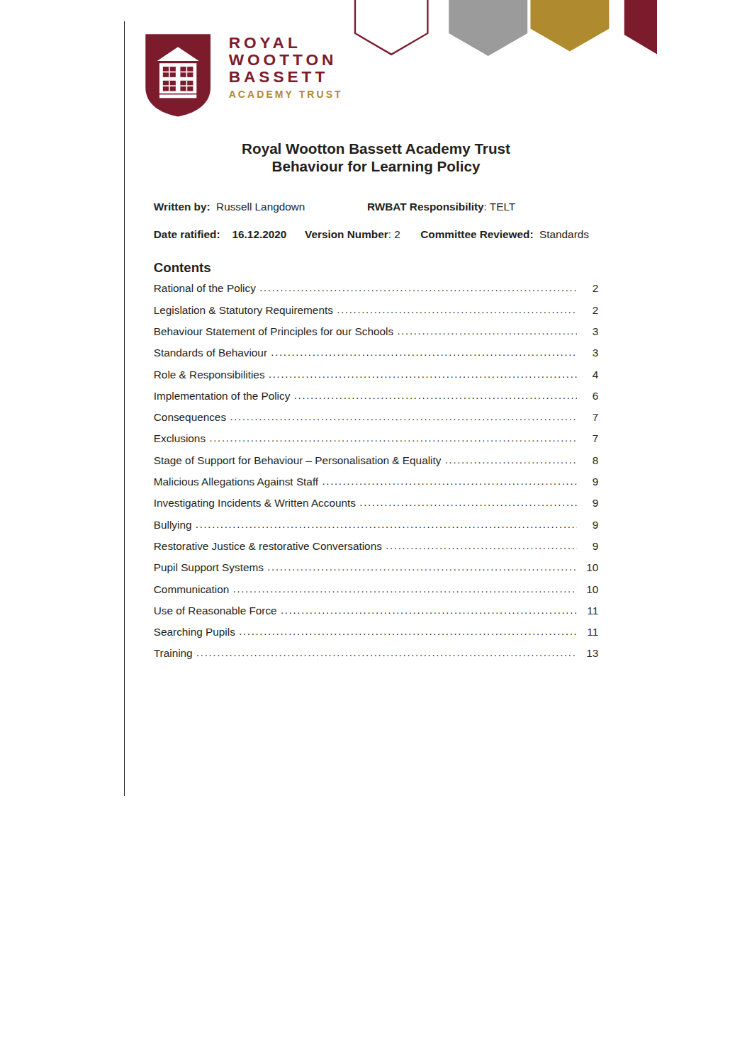ROYAL WOOTTON BASSETT ACADEMY TRUST
Royal Wootton Bassett Academy Trust Behaviour for Learning Policy
Written by: Russell Langdown
RWBAT Responsibility: TELT
Date ratified: 16.12.2020
Version Number: 2
Committee Reviewed: Standards
Contents
Rational of the Policy........................................................................................................................... 2
Legislation & Statutory Requirements..................................................................................................... 2
Behaviour Statement of Principles for our Schools................................................................................ 3
Standards of Behaviour..................................................................................................................... 3
Role & Responsibilities....................................................................................................................... 4
Implementation of the Policy.............................................................................................................. 6
Consequences................................................................................................................................. 7
Exclusions......................................................................................................................................... 7
Stage of Support for Behaviour – Personalisation & Equality............................................................. 8
Malicious Allegations Against Staff......................................................................................................... 9
Investigating Incidents & Written Accounts.......................................................................................... 9
Bullying........................................................................................................................................... 9
Restorative Justice & restorative Conversations..................................................................................... 9
Pupil Support Systems................................................................................................................. 10
Communication.............................................................................................................................. 10
Use of Reasonable Force............................................................................................................. 11
Searching Pupils.............................................................................................................................. 11
Training.......................................................................................................................................... 13